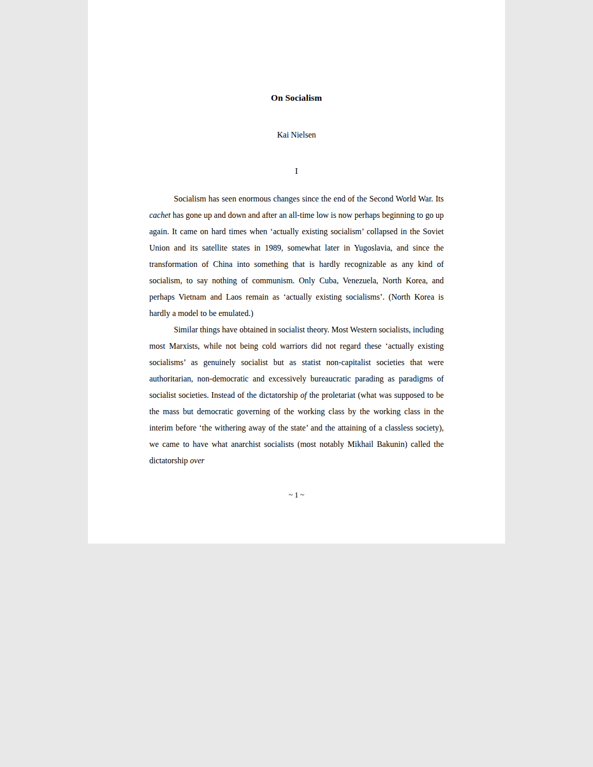On Socialism
Kai Nielsen
I
Socialism has seen enormous changes since the end of the Second World War. Its cachet has gone up and down and after an all-time low is now perhaps beginning to go up again. It came on hard times when ‘actually existing socialism’ collapsed in the Soviet Union and its satellite states in 1989, somewhat later in Yugoslavia, and since the transformation of China into something that is hardly recognizable as any kind of socialism, to say nothing of communism. Only Cuba, Venezuela, North Korea, and perhaps Vietnam and Laos remain as ‘actually existing socialisms’. (North Korea is hardly a model to be emulated.)
Similar things have obtained in socialist theory. Most Western socialists, including most Marxists, while not being cold warriors did not regard these ‘actually existing socialisms’ as genuinely socialist but as statist non-capitalist societies that were authoritarian, non-democratic and excessively bureaucratic parading as paradigms of socialist societies. Instead of the dictatorship of the proletariat (what was supposed to be the mass but democratic governing of the working class by the working class in the interim before ‘the withering away of the state’ and the attaining of a classless society), we came to have what anarchist socialists (most notably Mikhail Bakunin) called the dictatorship over
~ 1 ~